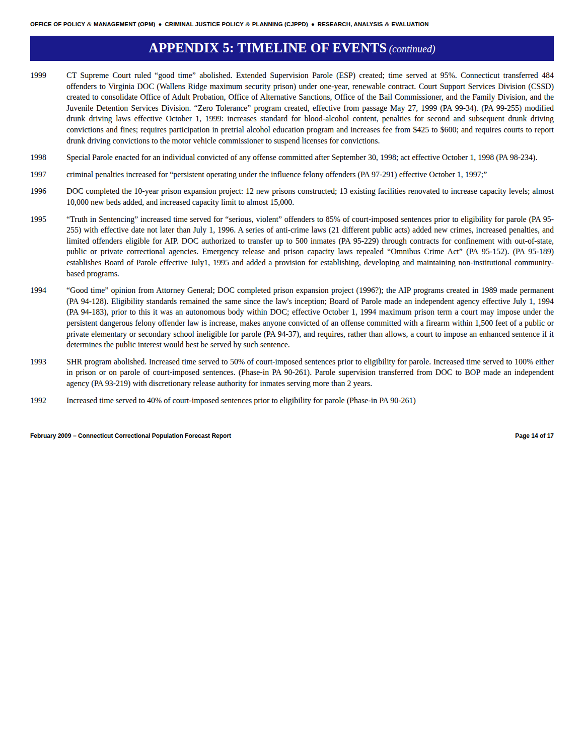OFFICE OF POLICY & MANAGEMENT (OPM)●CRIMINAL JUSTICE POLICY & PLANNING (CJPPD)●RESEARCH, ANALYSIS & EVALUATION
APPENDIX 5: TIMELINE OF EVENTS
(continued)
| 1999 | CT Supreme Court ruled “good time” abolished. Extended Supervision Parole (ESP) created; time served at 95%. Connecticut transferred 484 offenders to Virginia DOC (Wallens Ridge maximum security prison) under one-year, renewable contract. Court Support Services Division (CSSD) created to consolidate Office of Adult Probation, Office of Alternative Sanctions, Office of the Bail Commissioner, and the Family Division, and the Juvenile Detention Services Division. “Zero Tolerance” program created, effective from passage May 27, 1999 (PA 99-34). (PA 99-255) modified drunk driving laws effective October 1, 1999: increases standard for blood-alcohol content, penalties for second and subsequent drunk driving convictions and fines; requires participation in pretrial alcohol education program and increases fee from $425 to $600; and requires courts to report drunk driving convictions to the motor vehicle commissioner to suspend licenses for convictions. |
| 1998 | Special Parole enacted for an individual convicted of any offense committed after September 30, 1998; act effective October 1, 1998 (PA 98-234). |
| 1997 | criminal penalties increased for “persistent operating under the influence felony offenders (PA 97-291) effective October 1, 1997;” |
| 1996 | DOC completed the 10-year prison expansion project: 12 new prisons constructed; 13 existing facilities renovated to increase capacity levels; almost 10,000 new beds added, and increased capacity limit to almost 15,000. |
| 1995 | “Truth in Sentencing” increased time served for “serious, violent” offenders to 85% of court-imposed sentences prior to eligibility for parole (PA 95-255) with effective date not later than July 1, 1996. A series of anti-crime laws (21 different public acts) added new crimes, increased penalties, and limited offenders eligible for AIP. DOC authorized to transfer up to 500 inmates (PA 95-229) through contracts for confinement with out-of-state, public or private correctional agencies. Emergency release and prison capacity laws repealed “Omnibus Crime Act” (PA 95-152). (PA 95-189) establishes Board of Parole effective July1, 1995 and added a provision for establishing, developing and maintaining non-institutional community-based programs. |
| 1994 | “Good time” opinion from Attorney General; DOC completed prison expansion project (1996?); the AIP programs created in 1989 made permanent (PA 94-128). Eligibility standards remained the same since the law's inception; Board of Parole made an independent agency effective July 1, 1994 (PA 94-183), prior to this it was an autonomous body within DOC; effective October 1, 1994 maximum prison term a court may impose under the persistent dangerous felony offender law is increase, makes anyone convicted of an offense committed with a firearm within 1,500 feet of a public or private elementary or secondary school ineligible for parole (PA 94-37), and requires, rather than allows, a court to impose an enhanced sentence if it determines the public interest would best be served by such sentence. |
| 1993 | SHR program abolished. Increased time served to 50% of court-imposed sentences prior to eligibility for parole. Increased time served to 100% either in prison or on parole of court-imposed sentences. (Phase-in PA 90-261). Parole supervision transferred from DOC to BOP made an independent agency (PA 93-219) with discretionary release authority for inmates serving more than 2 years. |
| 1992 | Increased time served to 40% of court-imposed sentences prior to eligibility for parole (Phase-in PA 90-261) |
February 2009 − Connecticut Correctional Population Forecast Report Page 14 of 17